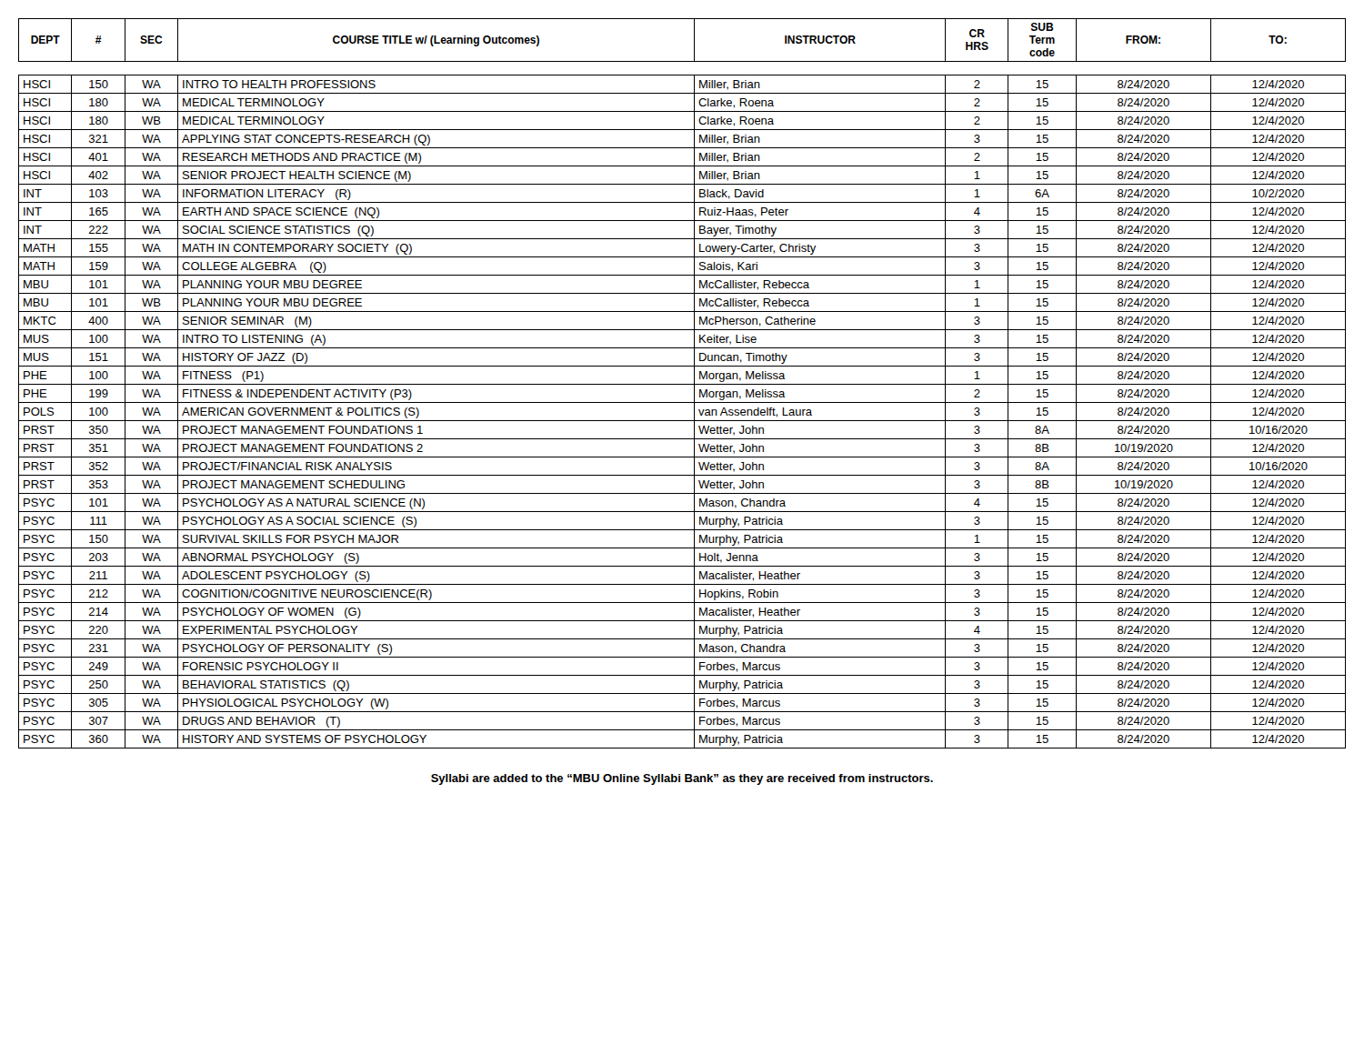| DEPT | # | SEC | COURSE TITLE w/ (Learning Outcomes) | INSTRUCTOR | CR HRS | SUB Term code | FROM: | TO: |
| --- | --- | --- | --- | --- | --- | --- | --- | --- |
| HSCI | 150 | WA | INTRO TO HEALTH PROFESSIONS | Miller, Brian | 2 | 15 | 8/24/2020 | 12/4/2020 |
| HSCI | 180 | WA | MEDICAL TERMINOLOGY | Clarke, Roena | 2 | 15 | 8/24/2020 | 12/4/2020 |
| HSCI | 180 | WB | MEDICAL TERMINOLOGY | Clarke, Roena | 2 | 15 | 8/24/2020 | 12/4/2020 |
| HSCI | 321 | WA | APPLYING STAT CONCEPTS-RESEARCH (Q) | Miller, Brian | 3 | 15 | 8/24/2020 | 12/4/2020 |
| HSCI | 401 | WA | RESEARCH METHODS AND PRACTICE (M) | Miller, Brian | 2 | 15 | 8/24/2020 | 12/4/2020 |
| HSCI | 402 | WA | SENIOR PROJECT HEALTH SCIENCE (M) | Miller, Brian | 1 | 15 | 8/24/2020 | 12/4/2020 |
| INT | 103 | WA | INFORMATION LITERACY (R) | Black, David | 1 | 6A | 8/24/2020 | 10/2/2020 |
| INT | 165 | WA | EARTH AND SPACE SCIENCE (NQ) | Ruiz-Haas, Peter | 4 | 15 | 8/24/2020 | 12/4/2020 |
| INT | 222 | WA | SOCIAL SCIENCE STATISTICS (Q) | Bayer, Timothy | 3 | 15 | 8/24/2020 | 12/4/2020 |
| MATH | 155 | WA | MATH IN CONTEMPORARY SOCIETY (Q) | Lowery-Carter, Christy | 3 | 15 | 8/24/2020 | 12/4/2020 |
| MATH | 159 | WA | COLLEGE ALGEBRA (Q) | Salois, Kari | 3 | 15 | 8/24/2020 | 12/4/2020 |
| MBU | 101 | WA | PLANNING YOUR MBU DEGREE | McCallister, Rebecca | 1 | 15 | 8/24/2020 | 12/4/2020 |
| MBU | 101 | WB | PLANNING YOUR MBU DEGREE | McCallister, Rebecca | 1 | 15 | 8/24/2020 | 12/4/2020 |
| MKTC | 400 | WA | SENIOR SEMINAR (M) | McPherson, Catherine | 3 | 15 | 8/24/2020 | 12/4/2020 |
| MUS | 100 | WA | INTRO TO LISTENING (A) | Keiter, Lise | 3 | 15 | 8/24/2020 | 12/4/2020 |
| MUS | 151 | WA | HISTORY OF JAZZ (D) | Duncan, Timothy | 3 | 15 | 8/24/2020 | 12/4/2020 |
| PHE | 100 | WA | FITNESS (P1) | Morgan, Melissa | 1 | 15 | 8/24/2020 | 12/4/2020 |
| PHE | 199 | WA | FITNESS & INDEPENDENT ACTIVITY (P3) | Morgan, Melissa | 2 | 15 | 8/24/2020 | 12/4/2020 |
| POLS | 100 | WA | AMERICAN GOVERNMENT & POLITICS (S) | van Assendelft, Laura | 3 | 15 | 8/24/2020 | 12/4/2020 |
| PRST | 350 | WA | PROJECT MANAGEMENT FOUNDATIONS 1 | Wetter, John | 3 | 8A | 8/24/2020 | 10/16/2020 |
| PRST | 351 | WA | PROJECT MANAGEMENT FOUNDATIONS 2 | Wetter, John | 3 | 8B | 10/19/2020 | 12/4/2020 |
| PRST | 352 | WA | PROJECT/FINANCIAL RISK ANALYSIS | Wetter, John | 3 | 8A | 8/24/2020 | 10/16/2020 |
| PRST | 353 | WA | PROJECT MANAGEMENT SCHEDULING | Wetter, John | 3 | 8B | 10/19/2020 | 12/4/2020 |
| PSYC | 101 | WA | PSYCHOLOGY AS A NATURAL SCIENCE (N) | Mason, Chandra | 4 | 15 | 8/24/2020 | 12/4/2020 |
| PSYC | 111 | WA | PSYCHOLOGY AS A SOCIAL SCIENCE (S) | Murphy, Patricia | 3 | 15 | 8/24/2020 | 12/4/2020 |
| PSYC | 150 | WA | SURVIVAL SKILLS FOR PSYCH MAJOR | Murphy, Patricia | 1 | 15 | 8/24/2020 | 12/4/2020 |
| PSYC | 203 | WA | ABNORMAL PSYCHOLOGY (S) | Holt, Jenna | 3 | 15 | 8/24/2020 | 12/4/2020 |
| PSYC | 211 | WA | ADOLESCENT PSYCHOLOGY (S) | Macalister, Heather | 3 | 15 | 8/24/2020 | 12/4/2020 |
| PSYC | 212 | WA | COGNITION/COGNITIVE NEUROSCIENCE(R) | Hopkins, Robin | 3 | 15 | 8/24/2020 | 12/4/2020 |
| PSYC | 214 | WA | PSYCHOLOGY OF WOMEN (G) | Macalister, Heather | 3 | 15 | 8/24/2020 | 12/4/2020 |
| PSYC | 220 | WA | EXPERIMENTAL PSYCHOLOGY | Murphy, Patricia | 4 | 15 | 8/24/2020 | 12/4/2020 |
| PSYC | 231 | WA | PSYCHOLOGY OF PERSONALITY (S) | Mason, Chandra | 3 | 15 | 8/24/2020 | 12/4/2020 |
| PSYC | 249 | WA | FORENSIC PSYCHOLOGY II | Forbes, Marcus | 3 | 15 | 8/24/2020 | 12/4/2020 |
| PSYC | 250 | WA | BEHAVIORAL STATISTICS (Q) | Murphy, Patricia | 3 | 15 | 8/24/2020 | 12/4/2020 |
| PSYC | 305 | WA | PHYSIOLOGICAL PSYCHOLOGY (W) | Forbes, Marcus | 3 | 15 | 8/24/2020 | 12/4/2020 |
| PSYC | 307 | WA | DRUGS AND BEHAVIOR (T) | Forbes, Marcus | 3 | 15 | 8/24/2020 | 12/4/2020 |
| PSYC | 360 | WA | HISTORY AND SYSTEMS OF PSYCHOLOGY | Murphy, Patricia | 3 | 15 | 8/24/2020 | 12/4/2020 |
Syllabi are added to the “MBU Online Syllabi Bank” as they are received from instructors.